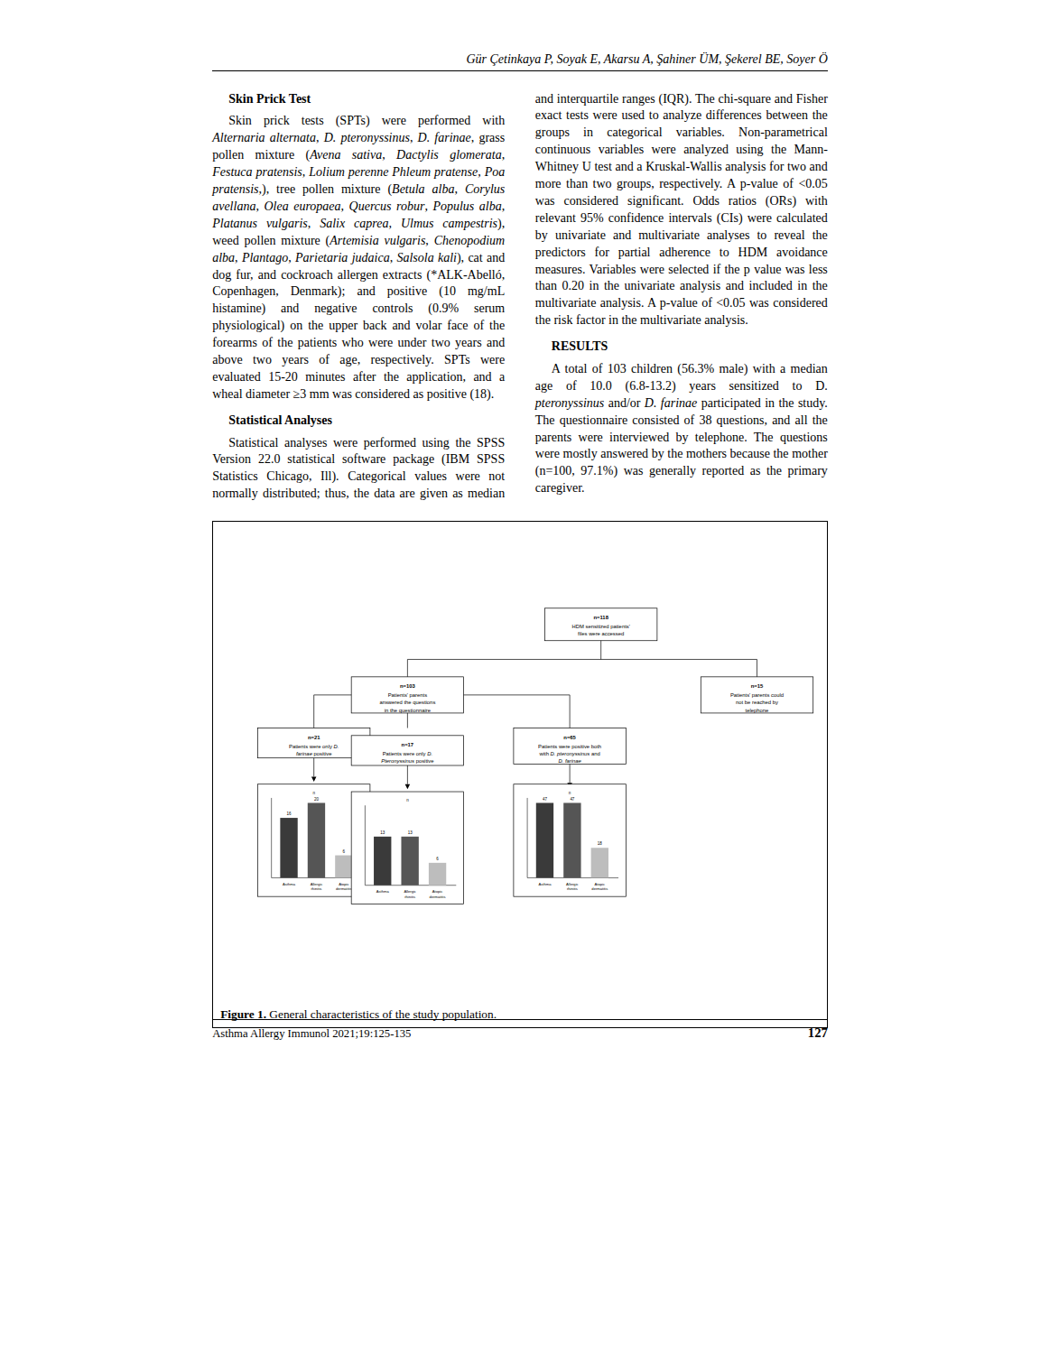Gür Çetinkaya P, Soyak E, Akarsu A, Şahiner ÜM, Şekerel BE, Soyer Ö
Skin Prick Test
Skin prick tests (SPTs) were performed with Alternaria alternata, D. pteronyssinus, D. farinae, grass pollen mixture (Avena sativa, Dactylis glomerata, Festuca pratensis, Lolium perenne Phleum pratense, Poa pratensis,), tree pollen mixture (Betula alba, Corylus avellana, Olea europaea, Quercus robur, Populus alba, Platanus vulgaris, Salix caprea, Ulmus campestris), weed pollen mixture (Artemisia vulgaris, Chenopodium alba, Plantago, Parietaria judaica, Salsola kali), cat and dog fur, and cockroach allergen extracts (*ALK-Abelló, Copenhagen, Denmark); and positive (10 mg/mL histamine) and negative controls (0.9% serum physiological) on the upper back and volar face of the forearms of the patients who were under two years and above two years of age, respectively. SPTs were evaluated 15-20 minutes after the application, and a wheal diameter ≥3 mm was considered as positive (18).
Statistical Analyses
Statistical analyses were performed using the SPSS Version 22.0 statistical software package (IBM SPSS Statistics Chicago, Ill). Categorical values were not normally distributed; thus, the data are given as median and interquartile ranges (IQR). The chi-square and Fisher exact tests were used to analyze differences between the groups in categorical variables. Non-parametrical continuous variables were analyzed using the Mann-Whitney U test and a Kruskal-Wallis analysis for two and more than two groups, respectively. A p-value of <0.05 was considered significant. Odds ratios (ORs) with relevant 95% confidence intervals (CIs) were calculated by univariate and multivariate analyses to reveal the predictors for partial adherence to HDM avoidance measures. Variables were selected if the p value was less than 0.20 in the univariate analysis and included in the multivariate analysis. A p-value of <0.05 was considered the risk factor in the multivariate analysis.
RESULTS
A total of 103 children (56.3% male) with a median age of 10.0 (6.8-13.2) years sensitized to D. pteronyssinus and/or D. farinae participated in the study. The questionnaire consisted of 38 questions, and all the parents were interviewed by telephone. The questions were mostly answered by the mothers because the mother (n=100, 97.1%) was generally reported as the primary caregiver.
n=118 HDM sensitized patients' files were accessed n=103 Patients' parents answered the questions in the questionnaire n=15 Patients' parents could not be reached by telephone n=21 Patients were only D. farinae positive n=17 Patients were only D. Pteronyssinus positive n=65 Patients were positive both with D. pteronyssinus and D. farinae n 16 20 6 Asthma Allergic rhinitis Atopic dermatitis n 13 13 6 Asthma Allergic rhinitis Atopic dermatitis n 47 47 18 Asthma Allergic rhinitis Atopic dermatitis
Figure 1. General characteristics of the study population.
Asthma Allergy Immunol 2021;19:125-135 127